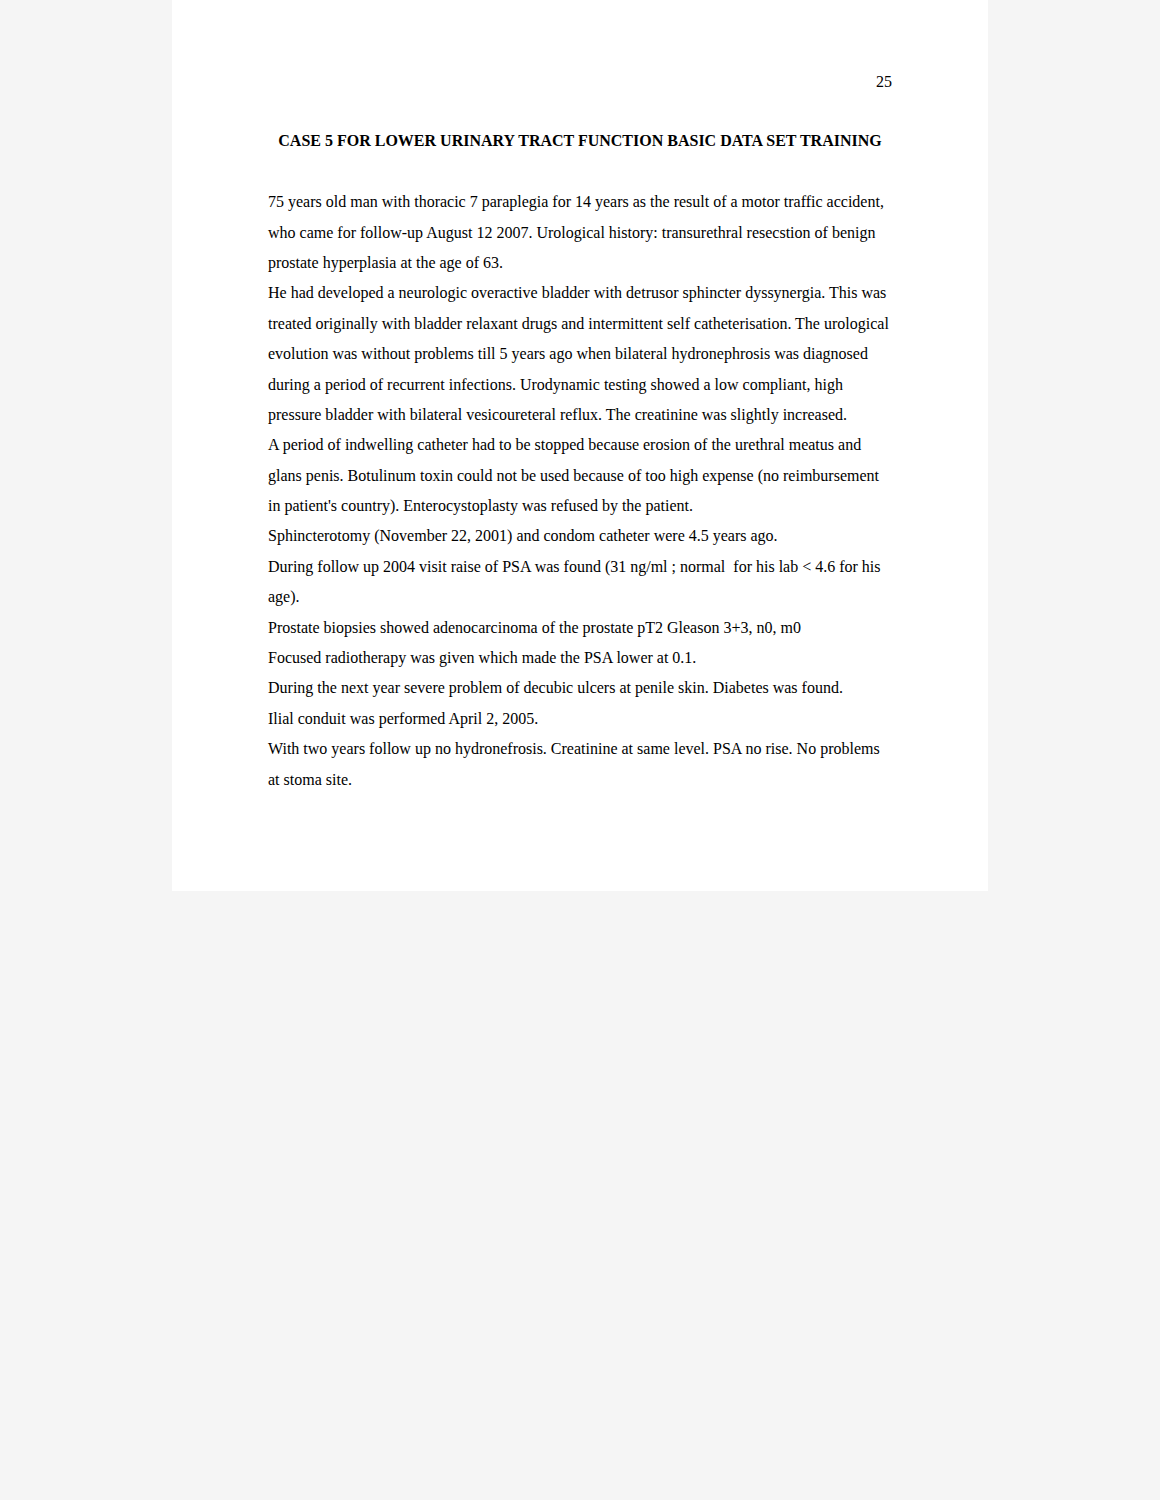25
Case 5 for Lower Urinary Tract Function Basic Data Set Training
75 years old man with thoracic 7 paraplegia for 14 years as the result of a motor traffic accident, who came for follow-up August 12 2007. Urological history: transurethral resecstion of benign prostate hyperplasia at the age of 63.
He had developed a neurologic overactive bladder with detrusor sphincter dyssynergia. This was treated originally with bladder relaxant drugs and intermittent self catheterisation. The urological evolution was without problems till 5 years ago when bilateral hydronephrosis was diagnosed during a period of recurrent infections. Urodynamic testing showed a low compliant, high pressure bladder with bilateral vesicoureteral reflux. The creatinine was slightly increased.
A period of indwelling catheter had to be stopped because erosion of the urethral meatus and glans penis. Botulinum toxin could not be used because of too high expense (no reimbursement in patient's country). Enterocystoplasty was refused by the patient.
Sphincterotomy (November 22, 2001) and condom catheter were 4.5 years ago.
During follow up 2004 visit raise of PSA was found (31 ng/ml ; normal for his lab < 4.6 for his age).
Prostate biopsies showed adenocarcinoma of the prostate pT2 Gleason 3+3, n0, m0
Focused radiotherapy was given which made the PSA lower at 0.1.
During the next year severe problem of decubic ulcers at penile skin. Diabetes was found.
Ilial conduit was performed April 2, 2005.
With two years follow up no hydronefrosis. Creatinine at same level. PSA no rise. No problems at stoma site.